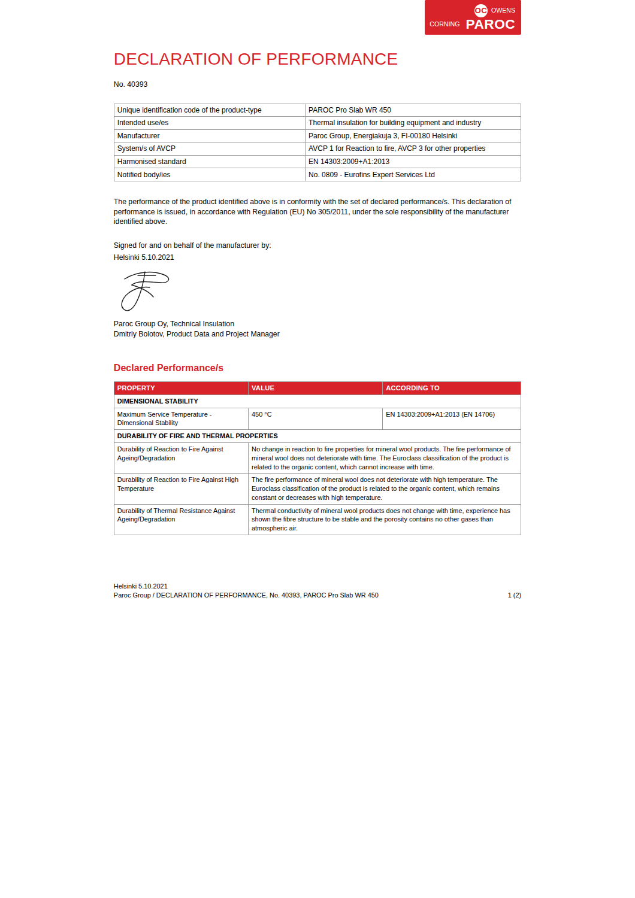OC OWENS
CORNING PAROC
DECLARATION OF PERFORMANCE
No. 40393
| Unique identification code of the product-type | PAROC Pro Slab WR 450 |
| Intended use/es | Thermal insulation for building equipment and industry |
| Manufacturer | Paroc Group, Energiakuja 3, FI-00180 Helsinki |
| System/s of AVCP | AVCP 1 for Reaction to fire, AVCP 3 for other properties |
| Harmonised standard | EN 14303:2009+A1:2013 |
| Notified body/ies | No. 0809 - Eurofins Expert Services Ltd |
The performance of the product identified above is in conformity with the set of declared performance/s. This declaration of performance is issued, in accordance with Regulation (EU) No 305/2011, under the sole responsibility of the manufacturer identified above.
Signed for and on behalf of the manufacturer by:
Helsinki 5.10.2021
Paroc Group Oy, Technical Insulation
Dmitriy Bolotov, Product Data and Project Manager
Declared Performance/s
| PROPERTY | VALUE | ACCORDING TO |
| --- | --- | --- |
| DIMENSIONAL STABILITY |
| Maximum Service Temperature - Dimensional Stability | 450 °C | EN 14303:2009+A1:2013 (EN 14706) |
| DURABILITY OF FIRE AND THERMAL PROPERTIES |
| Durability of Reaction to Fire Against Ageing/Degradation | No change in reaction to fire properties for mineral wool products. The fire performance of mineral wool does not deteriorate with time. The Euroclass classification of the product is related to the organic content, which cannot increase with time. |
| Durability of Reaction to Fire Against High Temperature | The fire performance of mineral wool does not deteriorate with high temperature. The Euroclass classification of the product is related to the organic content, which remains constant or decreases with high temperature. |
| Durability of Thermal Resistance Against Ageing/Degradation | Thermal conductivity of mineral wool products does not change with time, experience has shown the fibre structure to be stable and the porosity contains no other gases than atmospheric air. |
| Helsinki 5.10.2021 Paroc Group / DECLARATION OF PERFORMANCE, No. 40393, PAROC Pro Slab WR 450 | 1 (2) |